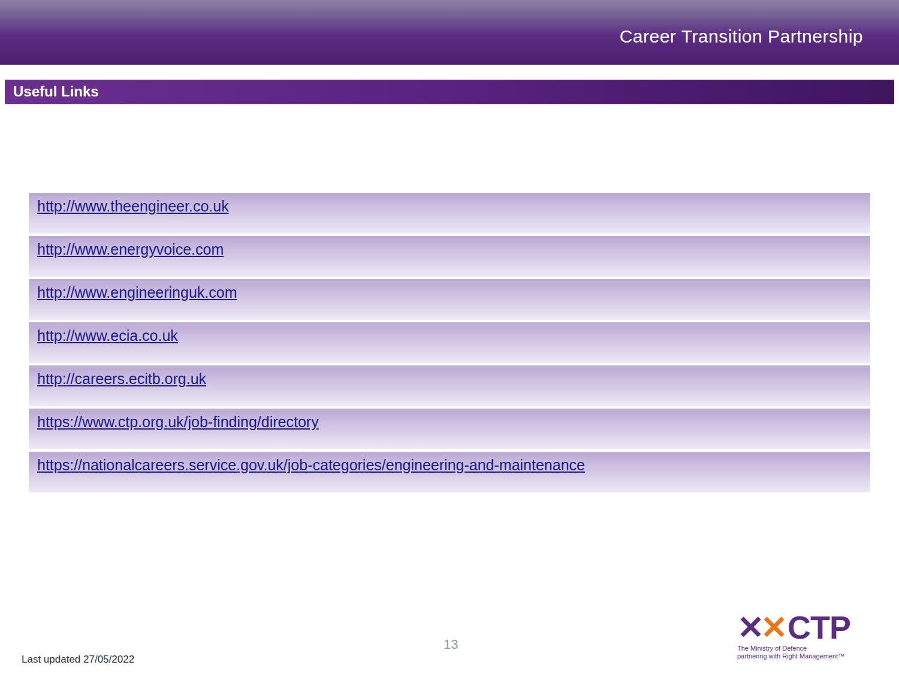Career Transition Partnership
Useful Links
| http://www.theengineer.co.uk |
| http://www.energyvoice.com |
| http://www.engineeringuk.com |
| http://www.ecia.co.uk |
| http://careers.ecitb.org.uk |
| https://www.ctp.org.uk/job-finding/directory |
| https://nationalcareers.service.gov.uk/job-categories/engineering-and-maintenance |
13
Last updated 27/05/2022
✕✕ CTP
The Ministry of Defence
partnering with Right Management™